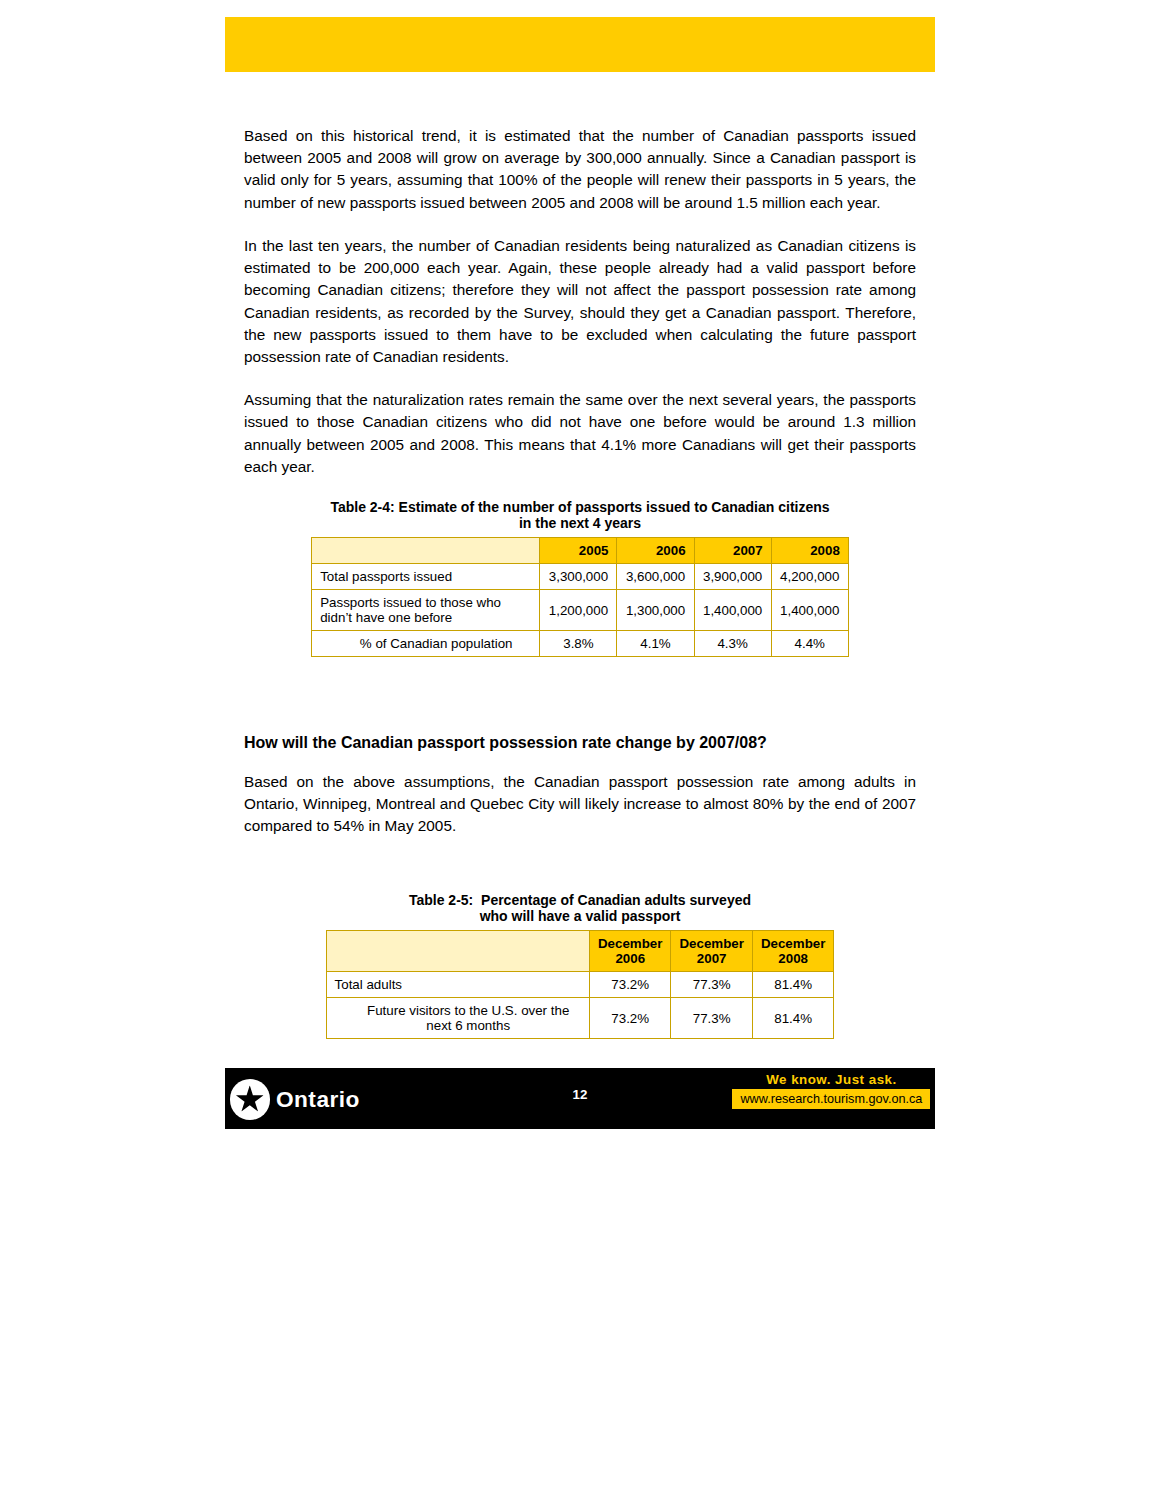Based on this historical trend, it is estimated that the number of Canadian passports issued between 2005 and 2008 will grow on average by 300,000 annually. Since a Canadian passport is valid only for 5 years, assuming that 100% of the people will renew their passports in 5 years, the number of new passports issued between 2005 and 2008 will be around 1.5 million each year.
In the last ten years, the number of Canadian residents being naturalized as Canadian citizens is estimated to be 200,000 each year. Again, these people already had a valid passport before becoming Canadian citizens; therefore they will not affect the passport possession rate among Canadian residents, as recorded by the Survey, should they get a Canadian passport. Therefore, the new passports issued to them have to be excluded when calculating the future passport possession rate of Canadian residents.
Assuming that the naturalization rates remain the same over the next several years, the passports issued to those Canadian citizens who did not have one before would be around 1.3 million annually between 2005 and 2008. This means that 4.1% more Canadians will get their passports each year.
Table 2-4: Estimate of the number of passports issued to Canadian citizens in the next 4 years
| | 2005 | 2006 | 2007 | 2008 |
| --- | --- | --- | --- | --- |
| Total passports issued | 3,300,000 | 3,600,000 | 3,900,000 | 4,200,000 |
| Passports issued to those who didn’t have one before | 1,200,000 | 1,300,000 | 1,400,000 | 1,400,000 |
| % of Canadian population | 3.8% | 4.1% | 4.3% | 4.4% |
How will the Canadian passport possession rate change by 2007/08?
Based on the above assumptions, the Canadian passport possession rate among adults in Ontario, Winnipeg, Montreal and Quebec City will likely increase to almost 80% by the end of 2007 compared to 54% in May 2005.
Table 2-5: Percentage of Canadian adults surveyed who will have a valid passport
| | December 2006 | December 2007 | December 2008 |
| --- | --- | --- | --- |
| Total adults | 73.2% | 77.3% | 81.4% |
| Future visitors to the U.S. over the next 6 months | 73.2% | 77.3% | 81.4% |
Ontario
12
We know. Just ask.
www.research.tourism.gov.on.ca